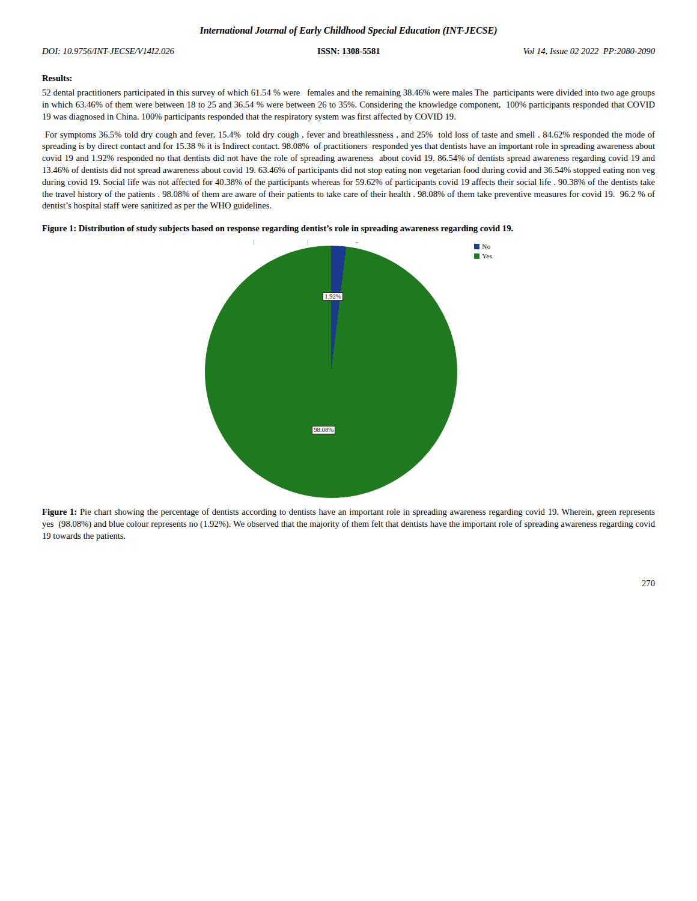International Journal of Early Childhood Special Education (INT-JECSE)
DOI: 10.9756/INT-JECSE/V14I2.026 ISSN: 1308-5581 Vol 14, Issue 02 2022 PP:2080-2090
Results:
52 dental practitioners participated in this survey of which 61.54 % were females and the remaining 38.46% were males The participants were divided into two age groups in which 63.46% of them were between 18 to 25 and 36.54 % were between 26 to 35%. Considering the knowledge component, 100% participants responded that COVID 19 was diagnosed in China. 100% participants responded that the respiratory system was first affected by COVID 19.
For symptoms 36.5% told dry cough and fever, 15.4% told dry cough , fever and breathlessness , and 25% told loss of taste and smell . 84.62% responded the mode of spreading is by direct contact and for 15.38 % it is Indirect contact. 98.08% of practitioners responded yes that dentists have an important role in spreading awareness about covid 19 and 1.92% responded no that dentists did not have the role of spreading awareness about covid 19. 86.54% of dentists spread awareness regarding covid 19 and 13.46% of dentists did not spread awareness about covid 19. 63.46% of participants did not stop eating non vegetarian food during covid and 36.54% stopped eating non veg during covid 19. Social life was not affected for 40.38% of the participants whereas for 59.62% of participants covid 19 affects their social life . 90.38% of the dentists take the travel history of the patients . 98.08% of them are aware of their patients to take care of their health . 98.08% of them take preventive measures for covid 19. 96.2 % of dentist’s hospital staff were sanitized as per the WHO guidelines.
Figure 1: Distribution of study subjects based on response regarding dentist’s role in spreading awareness regarding covid 19.
| | –
1.92%
98.08%
No
Yes
Figure 1: Pie chart showing the percentage of dentists according to dentists have an important role in spreading awareness regarding covid 19. Wherein, green represents yes (98.08%) and blue colour represents no (1.92%). We observed that the majority of them felt that dentists have the important role of spreading awareness regarding covid 19 towards the patients.
270